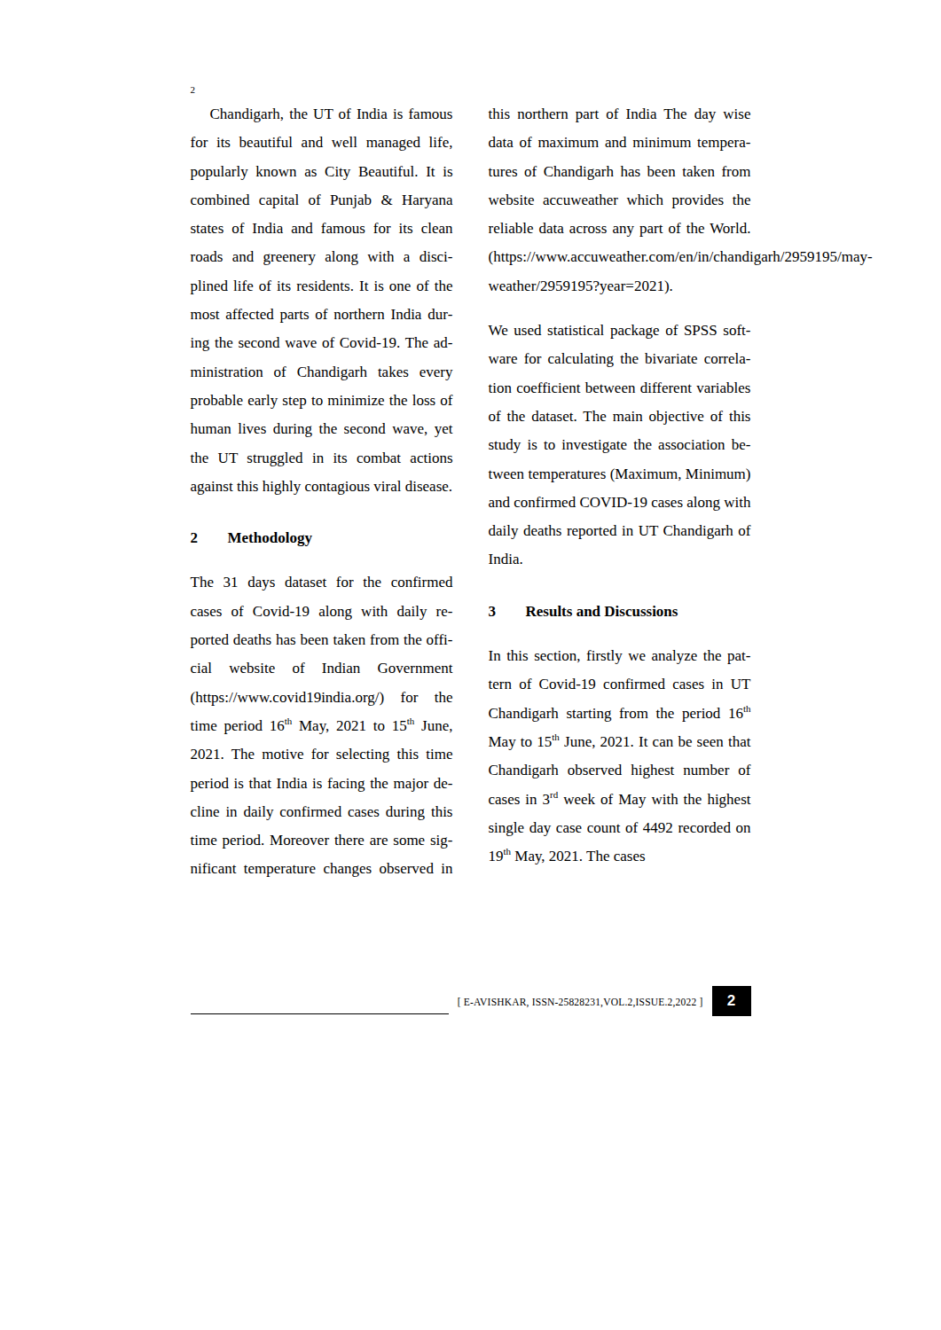2
Chandigarh, the UT of India is famous for its beautiful and well managed life, popularly known as City Beautiful. It is combined capital of Punjab & Haryana states of India and famous for its clean roads and greenery along with a disciplined life of its residents. It is one of the most affected parts of northern India during the second wave of Covid-19. The administration of Chandigarh takes every probable early step to minimize the loss of human lives during the second wave, yet the UT struggled in its combat actions against this highly contagious viral disease.
2 Methodology
The 31 days dataset for the confirmed cases of Covid-19 along with daily reported deaths has been taken from the official website of Indian Government (https://www.covid19india.org/) for the time period 16th May, 2021 to 15th June, 2021. The motive for selecting this time period is that India is facing the major decline in daily confirmed cases during this time period. Moreover there are some significant temperature changes observed in this northern part of India The day wise data of maximum and minimum temperatures of Chandigarh has been taken from website accuweather which provides the reliable data across any part of the World. (https://www.accuweather.com/en/in/chandigarh/2959195/may-weather/2959195?year=2021).
We used statistical package of SPSS software for calculating the bivariate correlation coefficient between different variables of the dataset. The main objective of this study is to investigate the association between temperatures (Maximum, Minimum) and confirmed COVID-19 cases along with daily deaths reported in UT Chandigarh of India.
3 Results and Discussions
In this section, firstly we analyze the pattern of Covid-19 confirmed cases in UT Chandigarh starting from the period 16th May to 15th June, 2021. It can be seen that Chandigarh observed highest number of cases in 3rd week of May with the highest single day case count of 4492 recorded on 19th May, 2021. The cases
[ E-AVISHKAR, ISSN-25828231,VOL.2,ISSUE.2,2022 ]
2